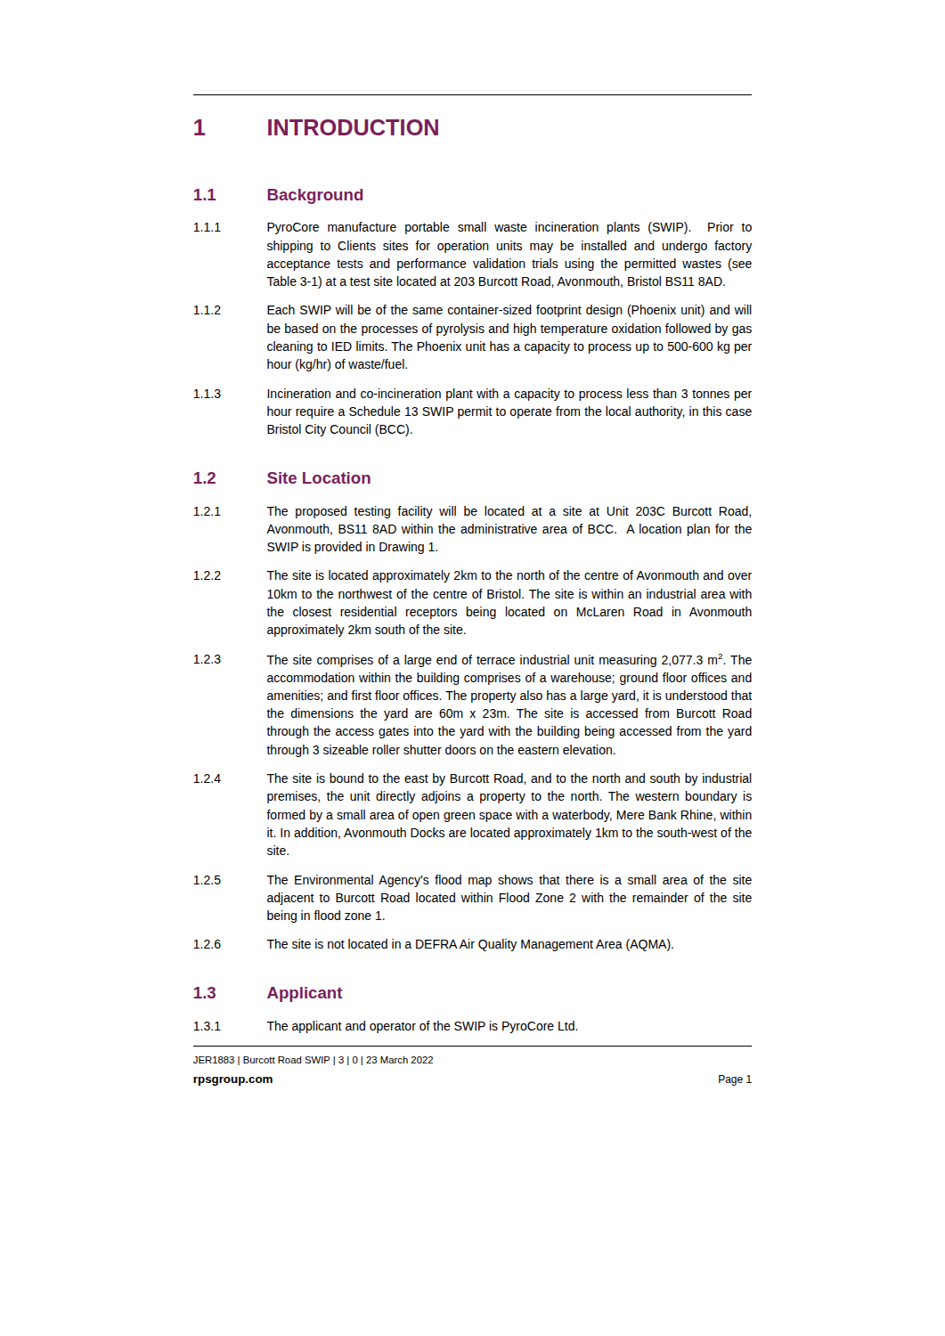1 INTRODUCTION
1.1 Background
1.1.1 PyroCore manufacture portable small waste incineration plants (SWIP). Prior to shipping to Clients sites for operation units may be installed and undergo factory acceptance tests and performance validation trials using the permitted wastes (see Table 3-1) at a test site located at 203 Burcott Road, Avonmouth, Bristol BS11 8AD.
1.1.2 Each SWIP will be of the same container-sized footprint design (Phoenix unit) and will be based on the processes of pyrolysis and high temperature oxidation followed by gas cleaning to IED limits. The Phoenix unit has a capacity to process up to 500-600 kg per hour (kg/hr) of waste/fuel.
1.1.3 Incineration and co-incineration plant with a capacity to process less than 3 tonnes per hour require a Schedule 13 SWIP permit to operate from the local authority, in this case Bristol City Council (BCC).
1.2 Site Location
1.2.1 The proposed testing facility will be located at a site at Unit 203C Burcott Road, Avonmouth, BS11 8AD within the administrative area of BCC. A location plan for the SWIP is provided in Drawing 1.
1.2.2 The site is located approximately 2km to the north of the centre of Avonmouth and over 10km to the northwest of the centre of Bristol. The site is within an industrial area with the closest residential receptors being located on McLaren Road in Avonmouth approximately 2km south of the site.
1.2.3 The site comprises of a large end of terrace industrial unit measuring 2,077.3 m2. The accommodation within the building comprises of a warehouse; ground floor offices and amenities; and first floor offices. The property also has a large yard, it is understood that the dimensions the yard are 60m x 23m. The site is accessed from Burcott Road through the access gates into the yard with the building being accessed from the yard through 3 sizeable roller shutter doors on the eastern elevation.
1.2.4 The site is bound to the east by Burcott Road, and to the north and south by industrial premises, the unit directly adjoins a property to the north. The western boundary is formed by a small area of open green space with a waterbody, Mere Bank Rhine, within it. In addition, Avonmouth Docks are located approximately 1km to the south-west of the site.
1.2.5 The Environmental Agency's flood map shows that there is a small area of the site adjacent to Burcott Road located within Flood Zone 2 with the remainder of the site being in flood zone 1.
1.2.6 The site is not located in a DEFRA Air Quality Management Area (AQMA).
1.3 Applicant
1.3.1 The applicant and operator of the SWIP is PyroCore Ltd.
JER1883 | Burcott Road SWIP | 3 | 0 | 23 March 2022
rpsgroup.com Page 1